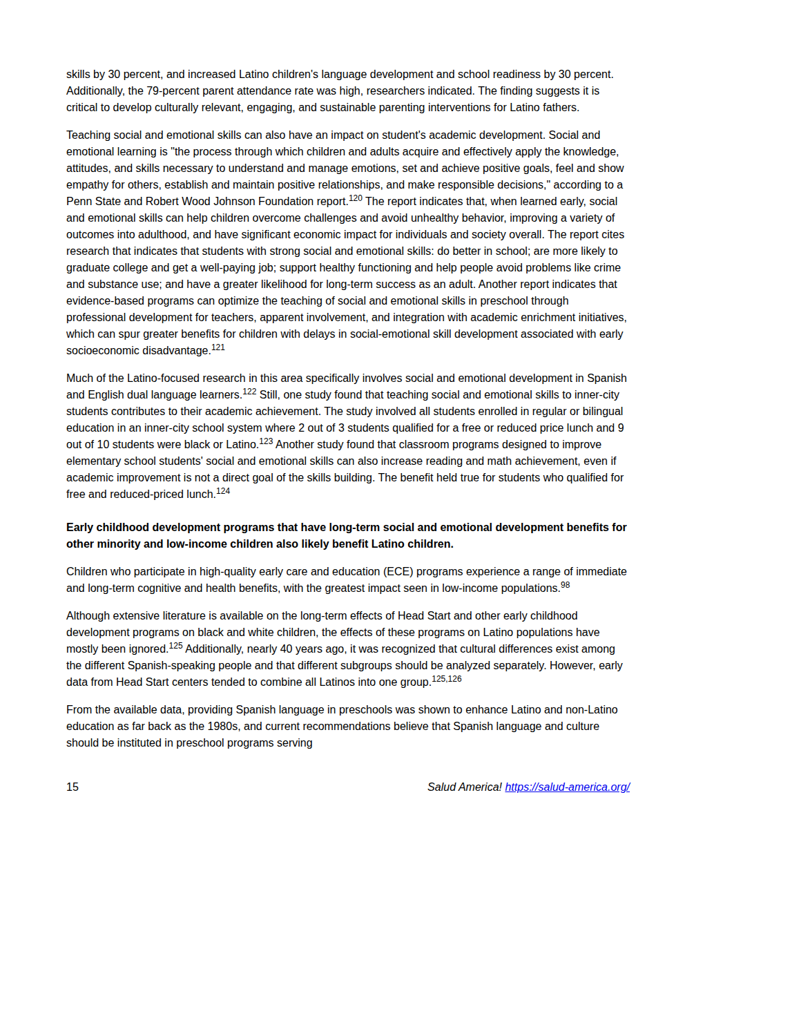skills by 30 percent, and increased Latino children's language development and school readiness by 30 percent. Additionally, the 79-percent parent attendance rate was high, researchers indicated. The finding suggests it is critical to develop culturally relevant, engaging, and sustainable parenting interventions for Latino fathers.
Teaching social and emotional skills can also have an impact on student's academic development. Social and emotional learning is "the process through which children and adults acquire and effectively apply the knowledge, attitudes, and skills necessary to understand and manage emotions, set and achieve positive goals, feel and show empathy for others, establish and maintain positive relationships, and make responsible decisions," according to a Penn State and Robert Wood Johnson Foundation report.120 The report indicates that, when learned early, social and emotional skills can help children overcome challenges and avoid unhealthy behavior, improving a variety of outcomes into adulthood, and have significant economic impact for individuals and society overall. The report cites research that indicates that students with strong social and emotional skills: do better in school; are more likely to graduate college and get a well-paying job; support healthy functioning and help people avoid problems like crime and substance use; and have a greater likelihood for long-term success as an adult. Another report indicates that evidence-based programs can optimize the teaching of social and emotional skills in preschool through professional development for teachers, apparent involvement, and integration with academic enrichment initiatives, which can spur greater benefits for children with delays in social-emotional skill development associated with early socioeconomic disadvantage.121
Much of the Latino-focused research in this area specifically involves social and emotional development in Spanish and English dual language learners.122 Still, one study found that teaching social and emotional skills to inner-city students contributes to their academic achievement. The study involved all students enrolled in regular or bilingual education in an inner-city school system where 2 out of 3 students qualified for a free or reduced price lunch and 9 out of 10 students were black or Latino.123 Another study found that classroom programs designed to improve elementary school students' social and emotional skills can also increase reading and math achievement, even if academic improvement is not a direct goal of the skills building. The benefit held true for students who qualified for free and reduced-priced lunch.124
Early childhood development programs that have long-term social and emotional development benefits for other minority and low-income children also likely benefit Latino children.
Children who participate in high-quality early care and education (ECE) programs experience a range of immediate and long-term cognitive and health benefits, with the greatest impact seen in low-income populations.98
Although extensive literature is available on the long-term effects of Head Start and other early childhood development programs on black and white children, the effects of these programs on Latino populations have mostly been ignored.125 Additionally, nearly 40 years ago, it was recognized that cultural differences exist among the different Spanish-speaking people and that different subgroups should be analyzed separately. However, early data from Head Start centers tended to combine all Latinos into one group.125,126
From the available data, providing Spanish language in preschools was shown to enhance Latino and non-Latino education as far back as the 1980s, and current recommendations believe that Spanish language and culture should be instituted in preschool programs serving
15 Salud America! https://salud-america.org/